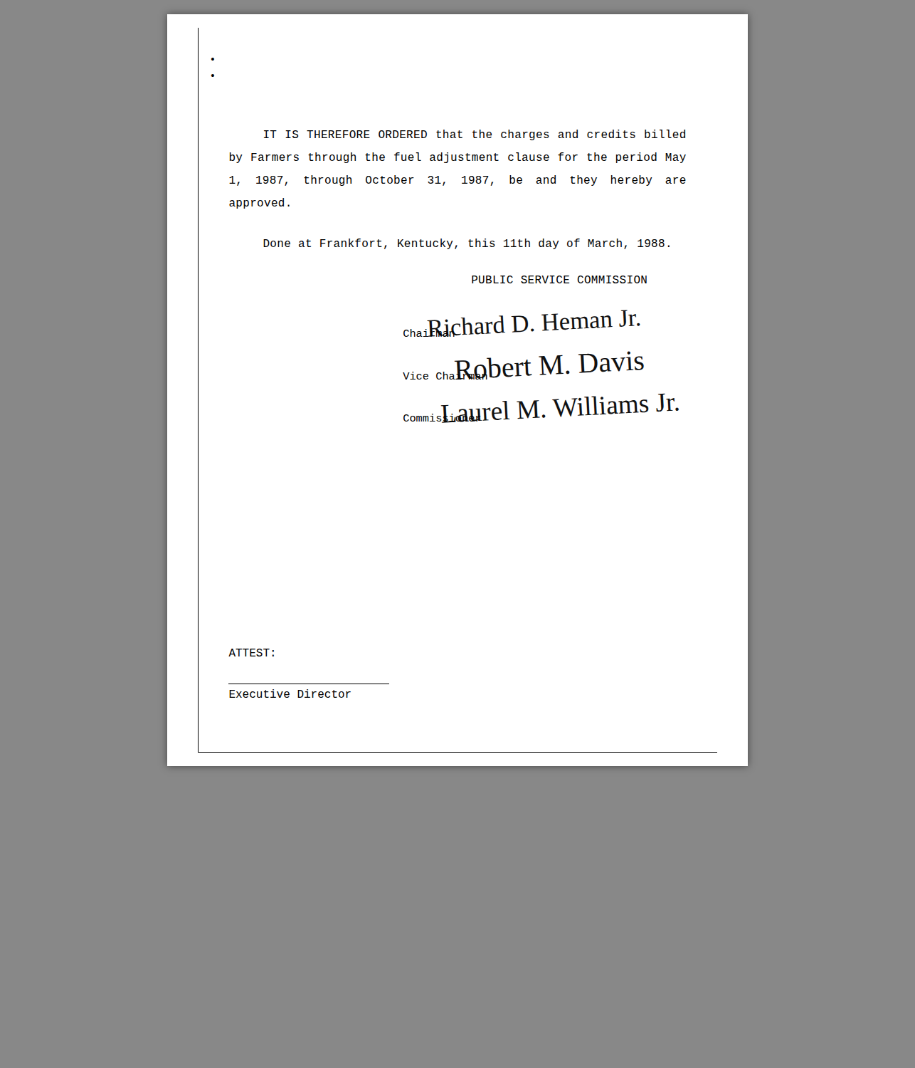• •
IT IS THEREFORE ORDERED that the charges and credits billed by Farmers through the fuel adjustment clause for the period May 1, 1987, through October 31, 1987, be and they hereby are approved.
Done at Frankfort, Kentucky, this 11th day of March, 1988.
PUBLIC SERVICE COMMISSION
Richard D. Heman Jr.
Chairman
Robert M. Davis
Vice Chairman
Laurel M. Williams Jr.
Commissioner
ATTEST:
Executive Director